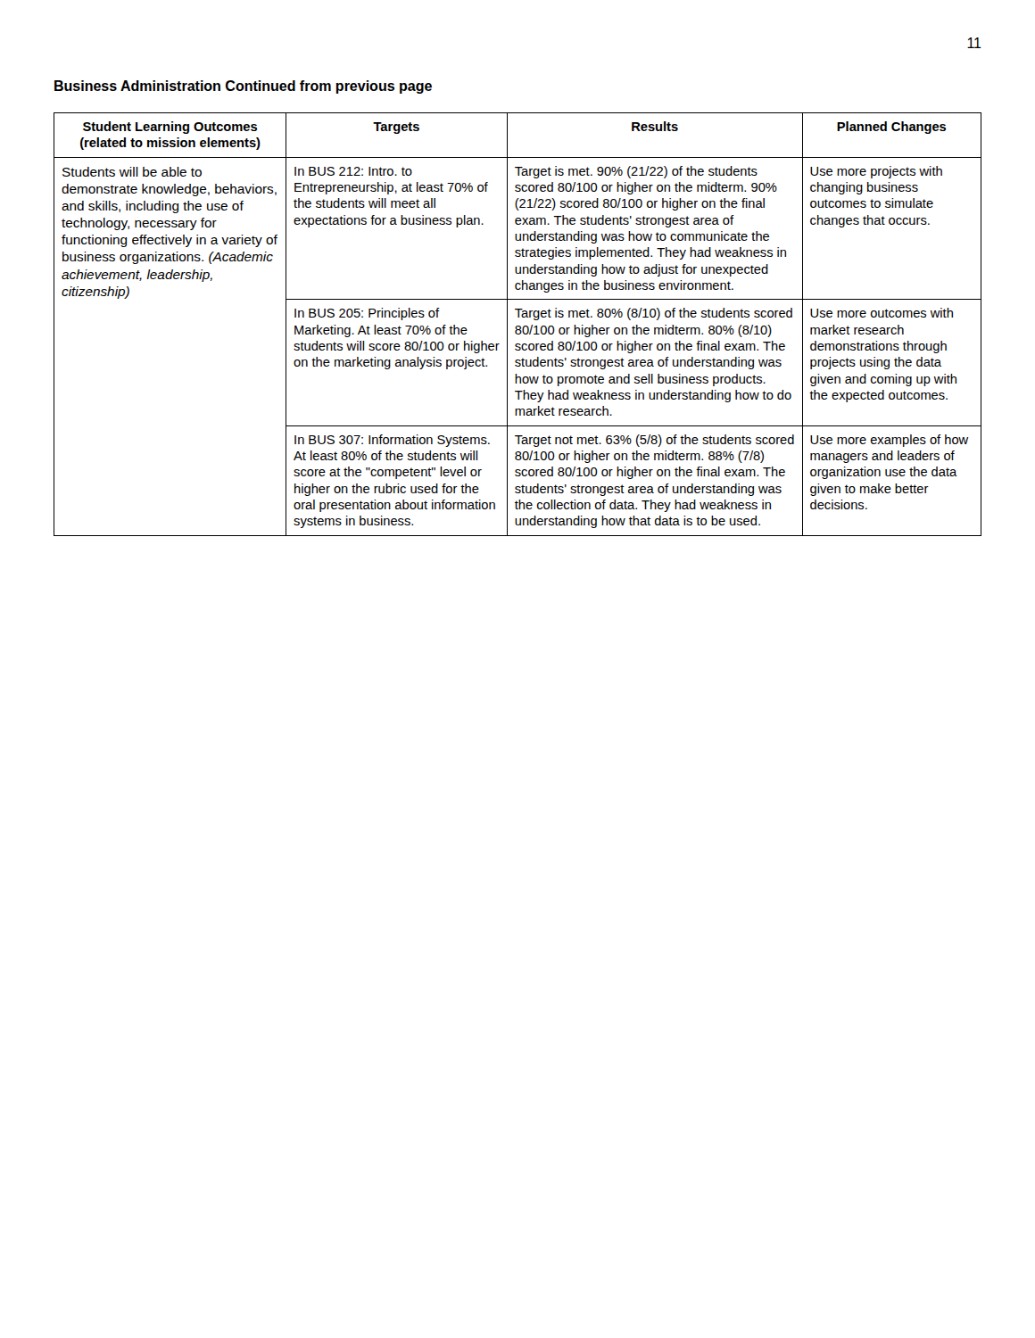11
Business Administration Continued from previous page
| Student Learning Outcomes (related to mission elements) | Targets | Results | Planned Changes |
| --- | --- | --- | --- |
| Students will be able to demonstrate knowledge, behaviors, and skills, including the use of technology, necessary for functioning effectively in a variety of business organizations. (Academic achievement, leadership, citizenship) | In BUS 212: Intro. to Entrepreneurship, at least 70% of the students will meet all expectations for a business plan. | Target is met. 90% (21/22) of the students scored 80/100 or higher on the midterm. 90% (21/22) scored 80/100 or higher on the final exam. The students' strongest area of understanding was how to communicate the strategies implemented. They had weakness in understanding how to adjust for unexpected changes in the business environment. | Use more projects with changing business outcomes to simulate changes that occurs. |
| In BUS 205: Principles of Marketing. At least 70% of the students will score 80/100 or higher on the marketing analysis project. | Target is met. 80% (8/10) of the students scored 80/100 or higher on the midterm. 80% (8/10) scored 80/100 or higher on the final exam. The students' strongest area of understanding was how to promote and sell business products. They had weakness in understanding how to do market research. | Use more outcomes with market research demonstrations through projects using the data given and coming up with the expected outcomes. |
| In BUS 307: Information Systems. At least 80% of the students will score at the "competent" level or higher on the rubric used for the oral presentation about information systems in business. | Target not met. 63% (5/8) of the students scored 80/100 or higher on the midterm. 88% (7/8) scored 80/100 or higher on the final exam. The students' strongest area of understanding was the collection of data. They had weakness in understanding how that data is to be used. | Use more examples of how managers and leaders of organization use the data given to make better decisions. |